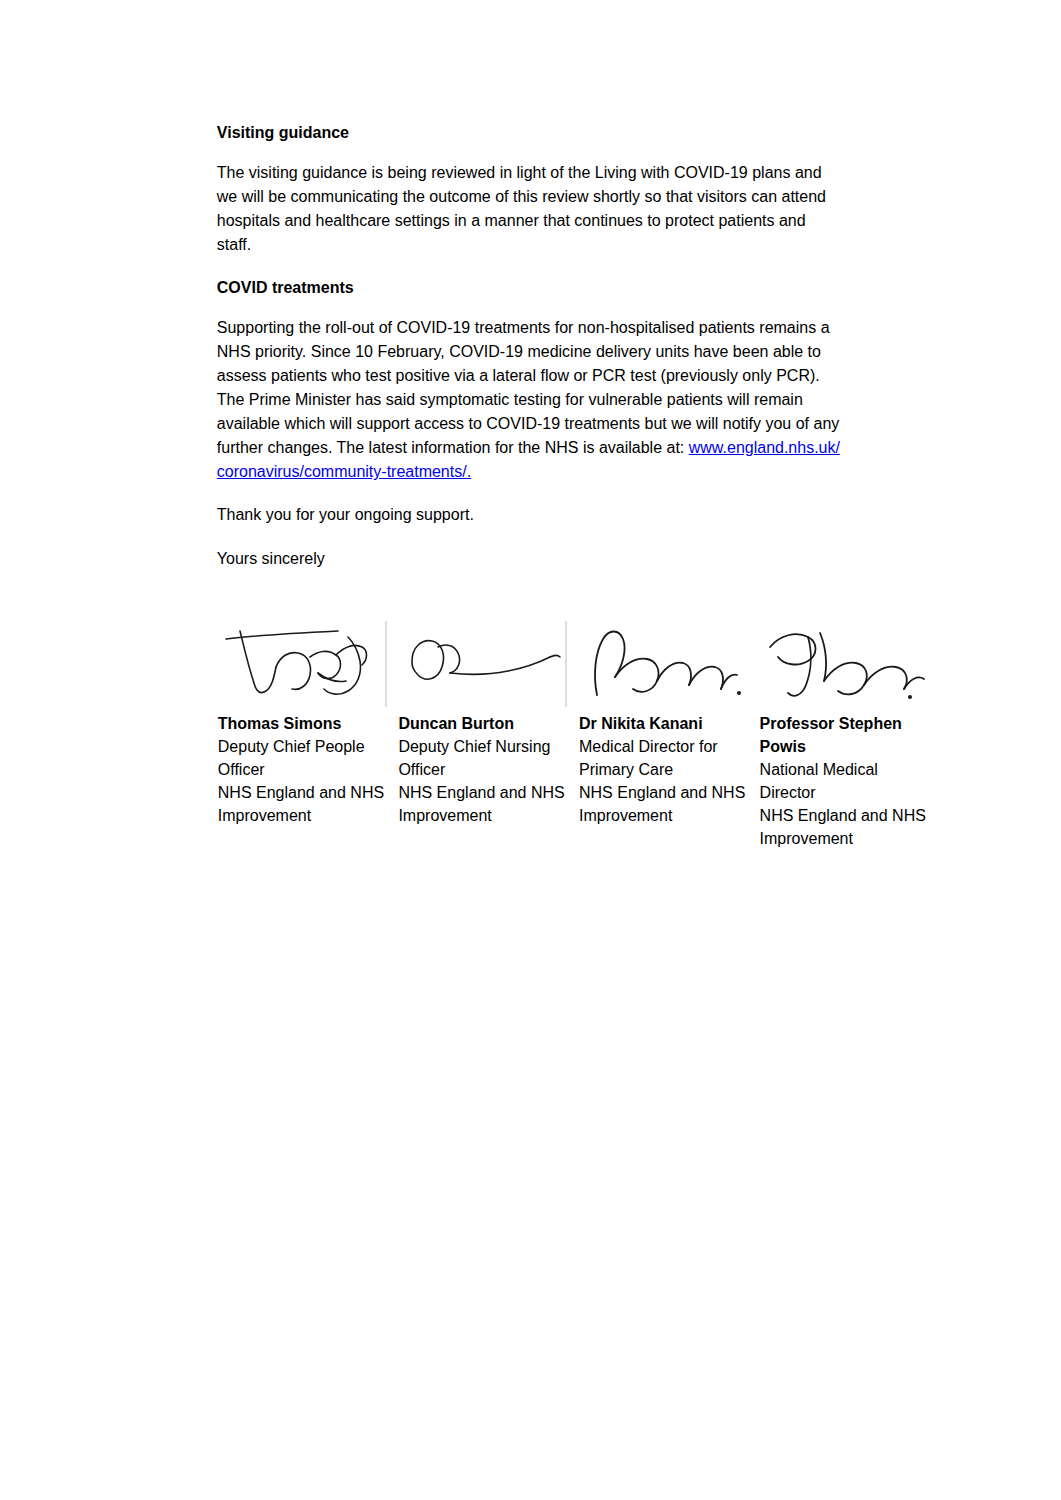Visiting guidance
The visiting guidance is being reviewed in light of the Living with COVID-19 plans and we will be communicating the outcome of this review shortly so that visitors can attend hospitals and healthcare settings in a manner that continues to protect patients and staff.
COVID treatments
Supporting the roll-out of COVID-19 treatments for non-hospitalised patients remains a NHS priority. Since 10 February, COVID-19 medicine delivery units have been able to assess patients who test positive via a lateral flow or PCR test (previously only PCR). The Prime Minister has said symptomatic testing for vulnerable patients will remain available which will support access to COVID-19 treatments but we will notify you of any further changes. The latest information for the NHS is available at: www.england.nhs.uk/coronavirus/community-treatments/.
Thank you for your ongoing support.
Yours sincerely
| Thomas Simons Deputy Chief People Officer NHS England and NHS Improvement | Duncan Burton Deputy Chief Nursing Officer NHS England and NHS Improvement | Dr Nikita Kanani Medical Director for Primary Care NHS England and NHS Improvement | Professor Stephen Powis National Medical Director NHS England and NHS Improvement |